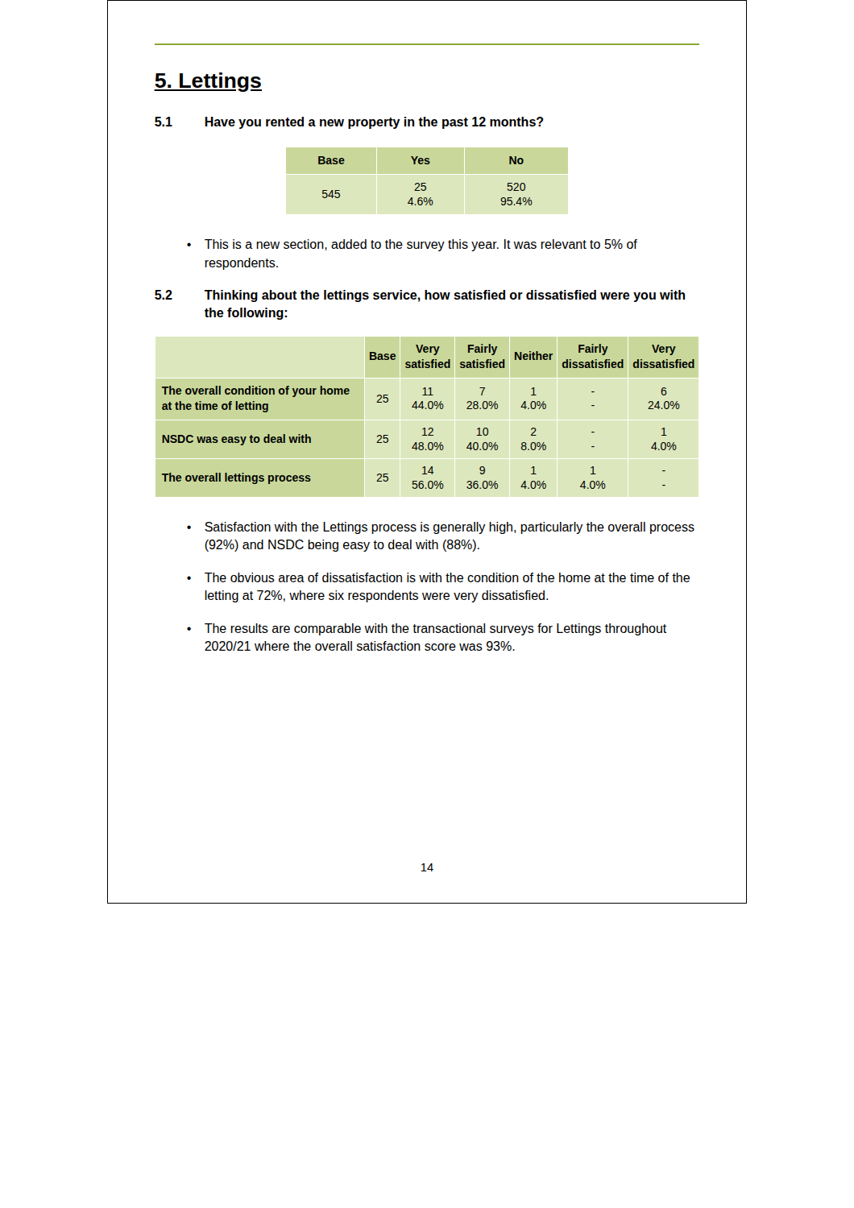5. Lettings
5.1
Have you rented a new property in the past 12 months?
| Base | Yes | No |
| --- | --- | --- |
| 545 | 25 4.6% | 520 95.4% |
This is a new section, added to the survey this year. It was relevant to 5% of respondents.
5.2
Thinking about the lettings service, how satisfied or dissatisfied were you with the following:
| | Base | Very satisfied | Fairly satisfied | Neither | Fairly dissatisfied | Very dissatisfied |
| --- | --- | --- | --- | --- | --- | --- |
| The overall condition of your home at the time of letting | 25 | 11 44.0% | 7 28.0% | 1 4.0% | - - | 6 24.0% |
| NSDC was easy to deal with | 25 | 12 48.0% | 10 40.0% | 2 8.0% | - - | 1 4.0% |
| The overall lettings process | 25 | 14 56.0% | 9 36.0% | 1 4.0% | 1 4.0% | - - |
Satisfaction with the Lettings process is generally high, particularly the overall process (92%) and NSDC being easy to deal with (88%).
The obvious area of dissatisfaction is with the condition of the home at the time of the letting at 72%, where six respondents were very dissatisfied.
The results are comparable with the transactional surveys for Lettings throughout 2020/21 where the overall satisfaction score was 93%.
14